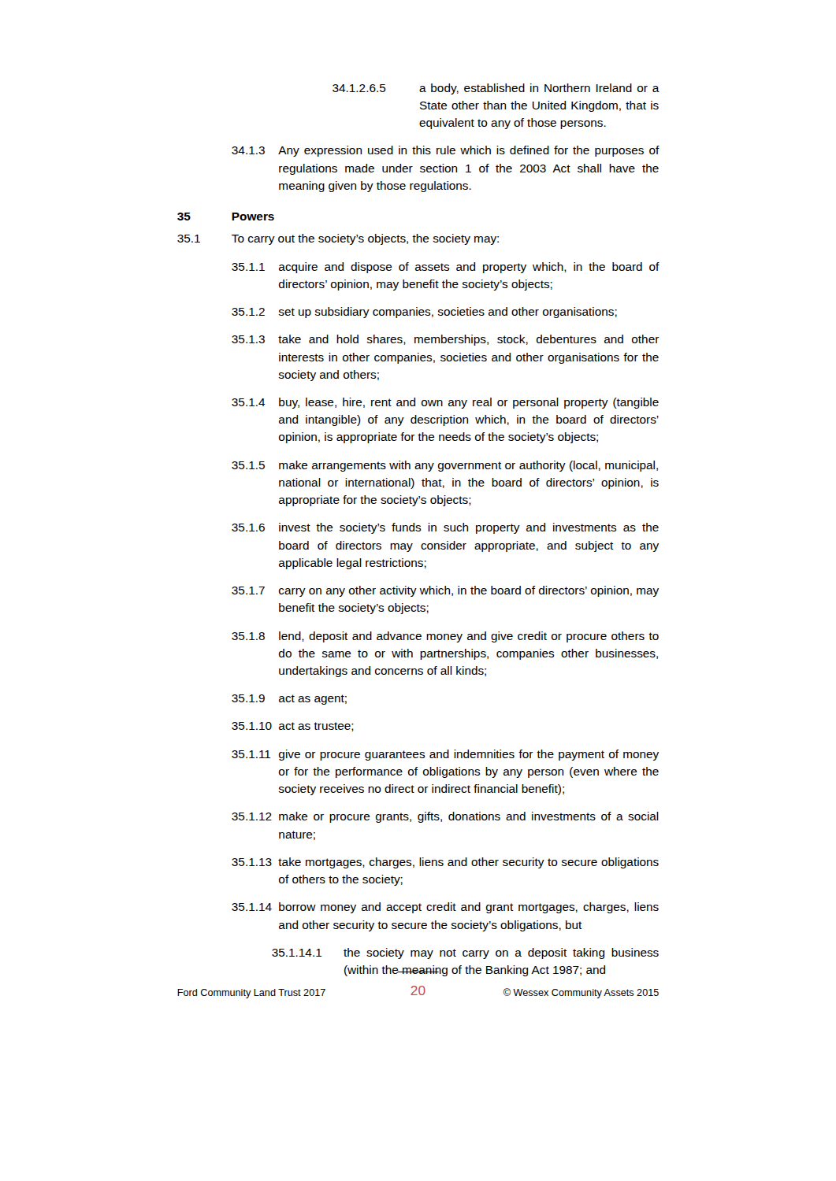34.1.2.6.5
a body, established in Northern Ireland or a State other than the United Kingdom, that is equivalent to any of those persons.
34.1.3
Any expression used in this rule which is defined for the purposes of regulations made under section 1 of the 2003 Act shall have the meaning given by those regulations.
35
Powers
35.1
To carry out the society’s objects, the society may:
35.1.1
acquire and dispose of assets and property which, in the board of directors’ opinion, may benefit the society’s objects;
35.1.2
set up subsidiary companies, societies and other organisations;
35.1.3
take and hold shares, memberships, stock, debentures and other interests in other companies, societies and other organisations for the society and others;
35.1.4
buy, lease, hire, rent and own any real or personal property (tangible and intangible) of any description which, in the board of directors’ opinion, is appropriate for the needs of the society’s objects;
35.1.5
make arrangements with any government or authority (local, municipal, national or international) that, in the board of directors’ opinion, is appropriate for the society’s objects;
35.1.6
invest the society’s funds in such property and investments as the board of directors may consider appropriate, and subject to any applicable legal restrictions;
35.1.7
carry on any other activity which, in the board of directors’ opinion, may benefit the society’s objects;
35.1.8
lend, deposit and advance money and give credit or procure others to do the same to or with partnerships, companies other businesses, undertakings and concerns of all kinds;
35.1.9
act as agent;
35.1.10
act as trustee;
35.1.11
give or procure guarantees and indemnities for the payment of money or for the performance of obligations by any person (even where the society receives no direct or indirect financial benefit);
35.1.12
make or procure grants, gifts, donations and investments of a social nature;
35.1.13
take mortgages, charges, liens and other security to secure obligations of others to the society;
35.1.14
borrow money and accept credit and grant mortgages, charges, liens and other security to secure the society’s obligations, but
35.1.14.1
the society may not carry on a deposit taking business (within the meaning of the Banking Act 1987; and
Ford Community Land Trust 2017
20
© Wessex Community Assets 2015